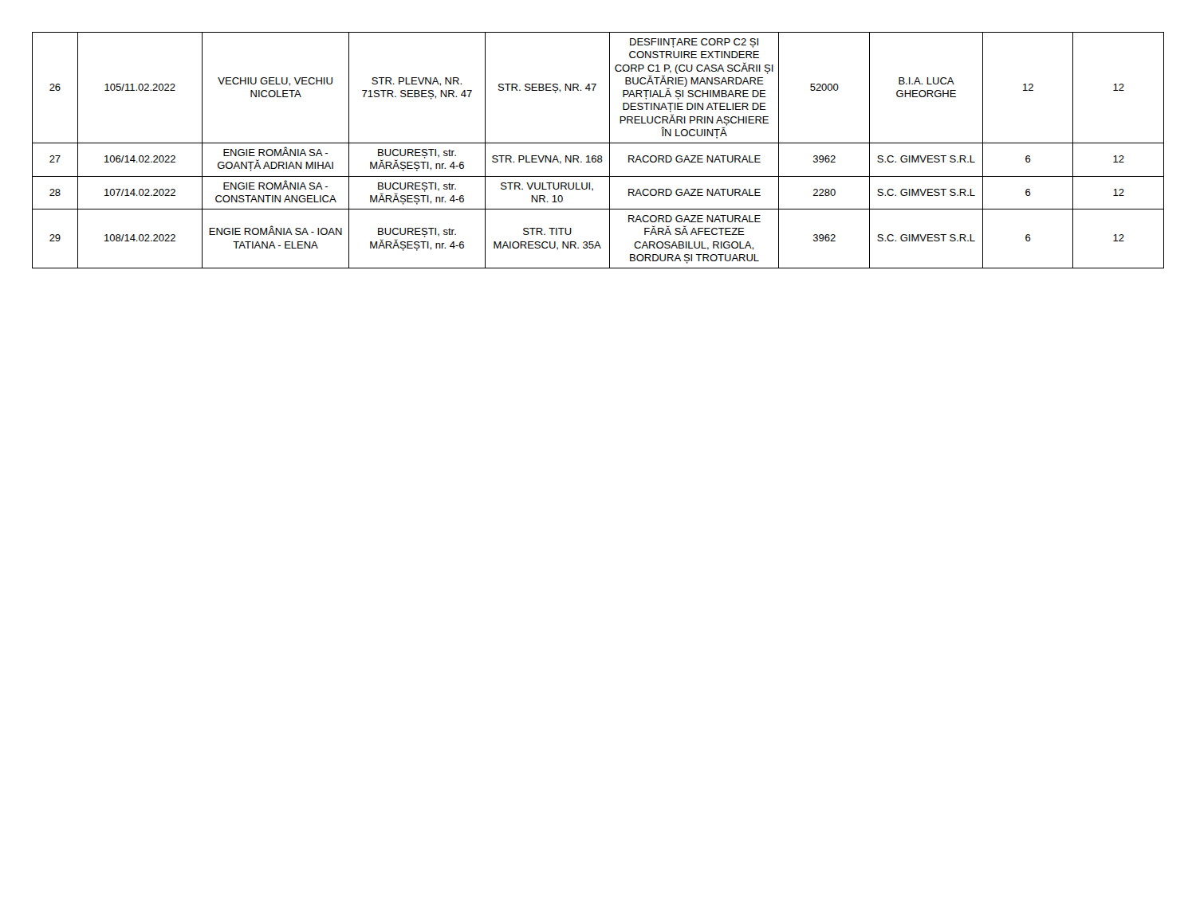| 26 | 105/11.02.2022 | VECHIU GELU, VECHIU NICOLETA | STR. PLEVNA, NR. 71STR. SEBEȘ, NR. 47 | STR. SEBEȘ, NR. 47 | DESFIINȚARE CORP C2 ȘI CONSTRUIRE EXTINDERE CORP C1 P, (CU CASA SCĂRII ȘI BUCĂTĂRIE) MANSARDARE PARȚIALĂ ȘI SCHIMBARE DE DESTINAȚIE DIN ATELIER DE PRELUCRĂRI PRIN AȘCHIERE ÎN LOCUINȚĂ | 52000 | B.I.A. LUCA GHEORGHE | 12 | 12 |
| 27 | 106/14.02.2022 | ENGIE ROMÂNIA SA - GOANȚĂ ADRIAN MIHAI | BUCUREȘTI, str. MĂRĂȘEȘTI, nr. 4-6 | STR. PLEVNA, NR. 168 | RACORD GAZE NATURALE | 3962 | S.C. GIMVEST S.R.L | 6 | 12 |
| 28 | 107/14.02.2022 | ENGIE ROMÂNIA SA - CONSTANTIN ANGELICA | BUCUREȘTI, str. MĂRĂȘEȘTI, nr. 4-6 | STR. VULTURULUI, NR. 10 | RACORD GAZE NATURALE | 2280 | S.C. GIMVEST S.R.L | 6 | 12 |
| 29 | 108/14.02.2022 | ENGIE ROMÂNIA SA - IOAN TATIANA - ELENA | BUCUREȘTI, str. MĂRĂȘEȘTI, nr. 4-6 | STR. TITU MAIORESCU, NR. 35A | RACORD GAZE NATURALE FĂRĂ SĂ AFECTEZE CAROSABILUL, RIGOLA, BORDURA ȘI TROTUARUL | 3962 | S.C. GIMVEST S.R.L | 6 | 12 |